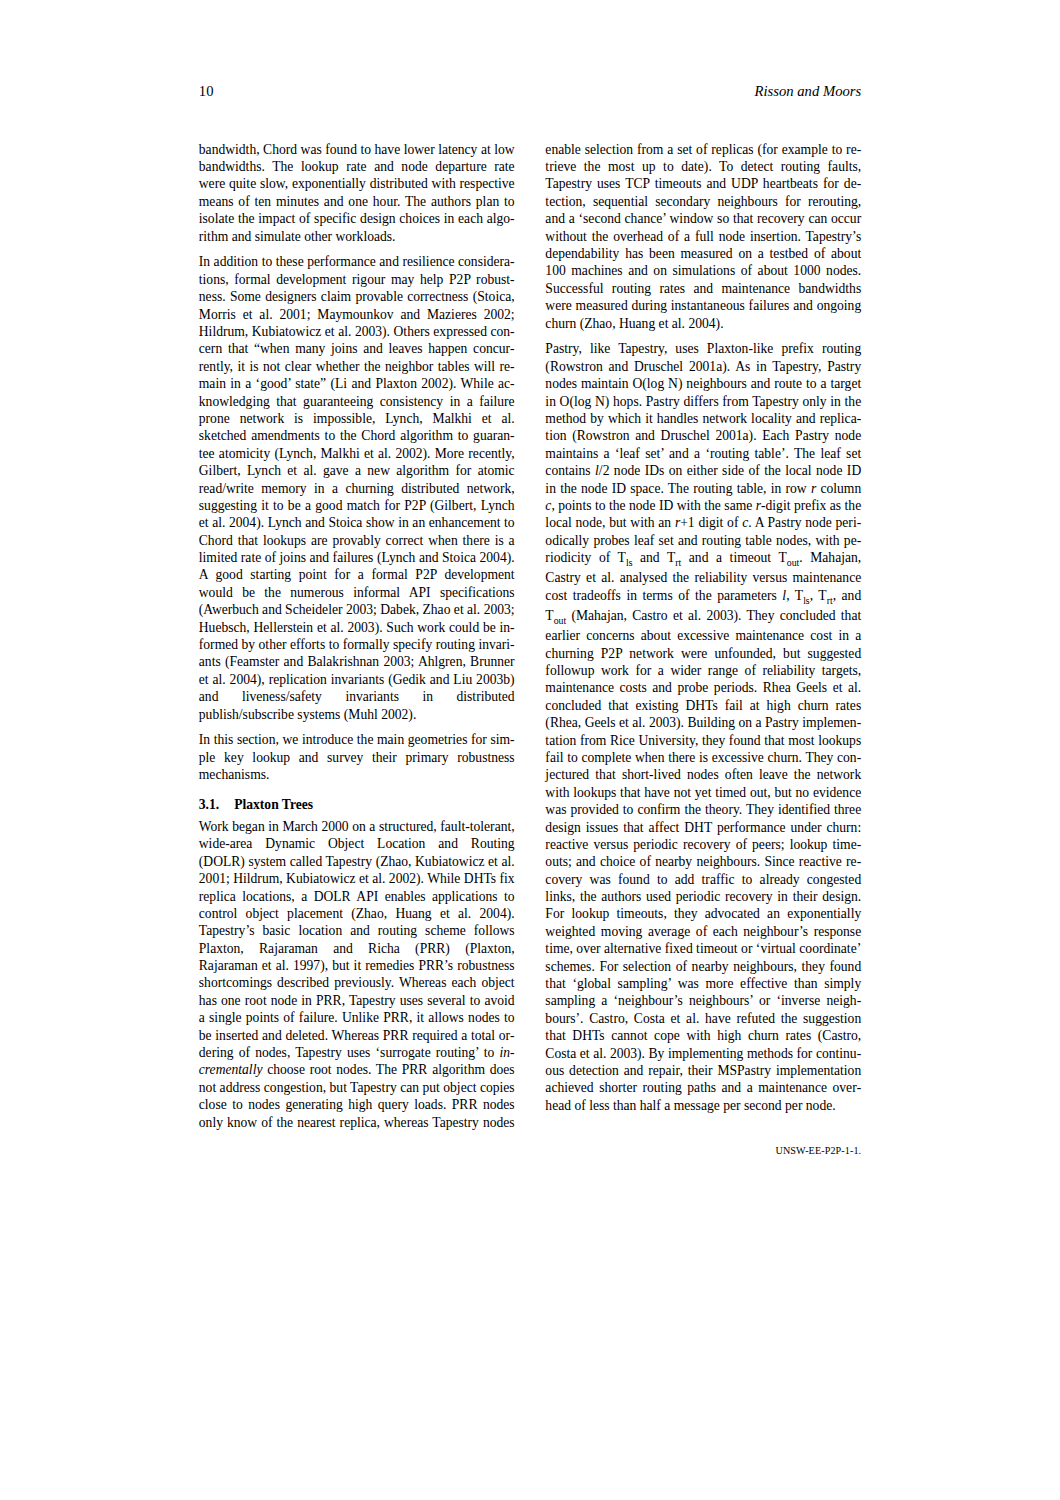10 Risson and Moors
bandwidth, Chord was found to have lower latency at low bandwidths. The lookup rate and node departure rate were quite slow, exponentially distributed with respective means of ten minutes and one hour. The authors plan to isolate the impact of specific design choices in each algorithm and simulate other workloads.
In addition to these performance and resilience considerations, formal development rigour may help P2P robustness. Some designers claim provable correctness (Stoica, Morris et al. 2001; Maymounkov and Mazieres 2002; Hildrum, Kubiatowicz et al. 2003). Others expressed concern that “when many joins and leaves happen concurrently, it is not clear whether the neighbor tables will remain in a ‘good’ state” (Li and Plaxton 2002). While acknowledging that guaranteeing consistency in a failure prone network is impossible, Lynch, Malkhi et al. sketched amendments to the Chord algorithm to guarantee atomicity (Lynch, Malkhi et al. 2002). More recently, Gilbert, Lynch et al. gave a new algorithm for atomic read/write memory in a churning distributed network, suggesting it to be a good match for P2P (Gilbert, Lynch et al. 2004). Lynch and Stoica show in an enhancement to Chord that lookups are provably correct when there is a limited rate of joins and failures (Lynch and Stoica 2004). A good starting point for a formal P2P development would be the numerous informal API specifications (Awerbuch and Scheideler 2003; Dabek, Zhao et al. 2003; Huebsch, Hellerstein et al. 2003). Such work could be informed by other efforts to formally specify routing invariants (Feamster and Balakrishnan 2003; Ahlgren, Brunner et al. 2004), replication invariants (Gedik and Liu 2003b) and liveness/safety invariants in distributed publish/subscribe systems (Muhl 2002).
In this section, we introduce the main geometries for simple key lookup and survey their primary robustness mechanisms.
3.1. Plaxton Trees
Work began in March 2000 on a structured, fault-tolerant, wide-area Dynamic Object Location and Routing (DOLR) system called Tapestry (Zhao, Kubiatowicz et al. 2001; Hildrum, Kubiatowicz et al. 2002). While DHTs fix replica locations, a DOLR API enables applications to control object placement (Zhao, Huang et al. 2004). Tapestry’s basic location and routing scheme follows Plaxton, Rajaraman and Richa (PRR) (Plaxton, Rajaraman et al. 1997), but it remedies PRR’s robustness shortcomings described previously. Whereas each object has one root node in PRR, Tapestry uses several to avoid a single points of failure. Unlike PRR, it allows nodes to be inserted and deleted. Whereas PRR required a total ordering of nodes, Tapestry uses ‘surrogate routing’ to incrementally choose root nodes. The PRR algorithm does not address congestion, but Tapestry can put object copies close to nodes generating high query loads. PRR nodes only know of the nearest replica, whereas Tapestry nodes enable selection from a set of replicas (for example to retrieve the most up to date). To detect routing faults, Tapestry uses TCP timeouts and UDP heartbeats for detection, sequential secondary neighbours for rerouting, and a ‘second chance’ window so that recovery can occur without the overhead of a full node insertion. Tapestry’s dependability has been measured on a testbed of about 100 machines and on simulations of about 1000 nodes. Successful routing rates and maintenance bandwidths were measured during instantaneous failures and ongoing churn (Zhao, Huang et al. 2004).
Pastry, like Tapestry, uses Plaxton-like prefix routing (Rowstron and Druschel 2001a). As in Tapestry, Pastry nodes maintain O(log N) neighbours and route to a target in O(log N) hops. Pastry differs from Tapestry only in the method by which it handles network locality and replication (Rowstron and Druschel 2001a). Each Pastry node maintains a ‘leaf set’ and a ‘routing table’. The leaf set contains l/2 node IDs on either side of the local node ID in the node ID space. The routing table, in row r column c, points to the node ID with the same r-digit prefix as the local node, but with an r+1 digit of c. A Pastry node periodically probes leaf set and routing table nodes, with periodicity of Tls and Trt and a timeout Tout. Mahajan, Castry et al. analysed the reliability versus maintenance cost tradeoffs in terms of the parameters l, Tls, Trt, and Tout (Mahajan, Castro et al. 2003). They concluded that earlier concerns about excessive maintenance cost in a churning P2P network were unfounded, but suggested followup work for a wider range of reliability targets, maintenance costs and probe periods. Rhea Geels et al. concluded that existing DHTs fail at high churn rates (Rhea, Geels et al. 2003). Building on a Pastry implementation from Rice University, they found that most lookups fail to complete when there is excessive churn. They conjectured that short-lived nodes often leave the network with lookups that have not yet timed out, but no evidence was provided to confirm the theory. They identified three design issues that affect DHT performance under churn: reactive versus periodic recovery of peers; lookup timeouts; and choice of nearby neighbours. Since reactive recovery was found to add traffic to already congested links, the authors used periodic recovery in their design. For lookup timeouts, they advocated an exponentially weighted moving average of each neighbour’s response time, over alternative fixed timeout or ‘virtual coordinate’ schemes. For selection of nearby neighbours, they found that ‘global sampling’ was more effective than simply sampling a ‘neighbour’s neighbours’ or ‘inverse neighbours’. Castro, Costa et al. have refuted the suggestion that DHTs cannot cope with high churn rates (Castro, Costa et al. 2003). By implementing methods for continuous detection and repair, their MSPastry implementation achieved shorter routing paths and a maintenance overhead of less than half a message per second per node.
UNSW-EE-P2P-1-1.